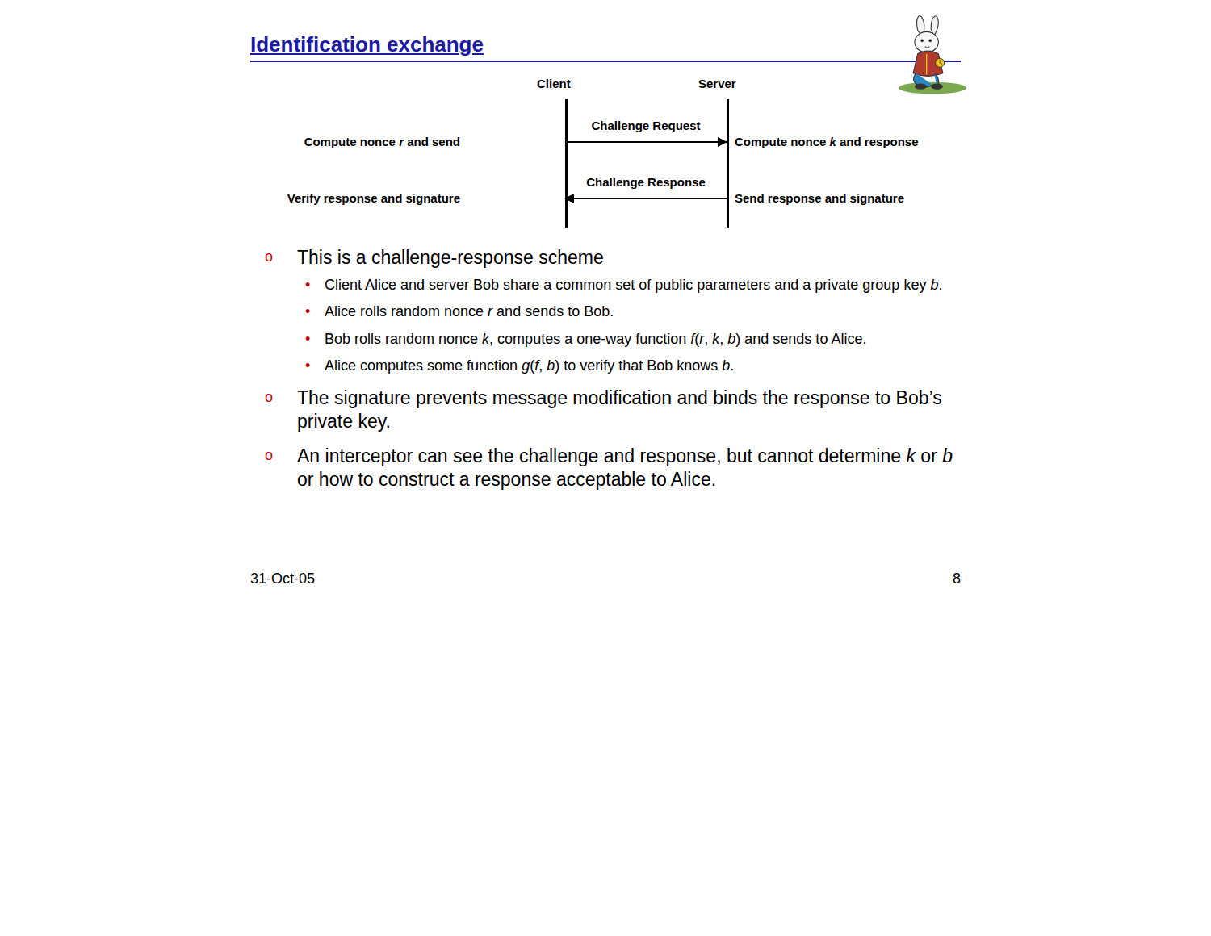Identification exchange
Client
Server
Challenge Request
Challenge Response
Compute nonce r and send
Verify response and signature
Compute nonce k and response
Send response and signature
This is a challenge-response scheme
Client Alice and server Bob share a common set of public parameters and a private group key b.
Alice rolls random nonce r and sends to Bob.
Bob rolls random nonce k, computes a one-way function f(r, k, b) and sends to Alice.
Alice computes some function g(f, b) to verify that Bob knows b.
The signature prevents message modification and binds the response to Bob’s private key.
An interceptor can see the challenge and response, but cannot determine k or b or how to construct a response acceptable to Alice.
31-Oct-05 8